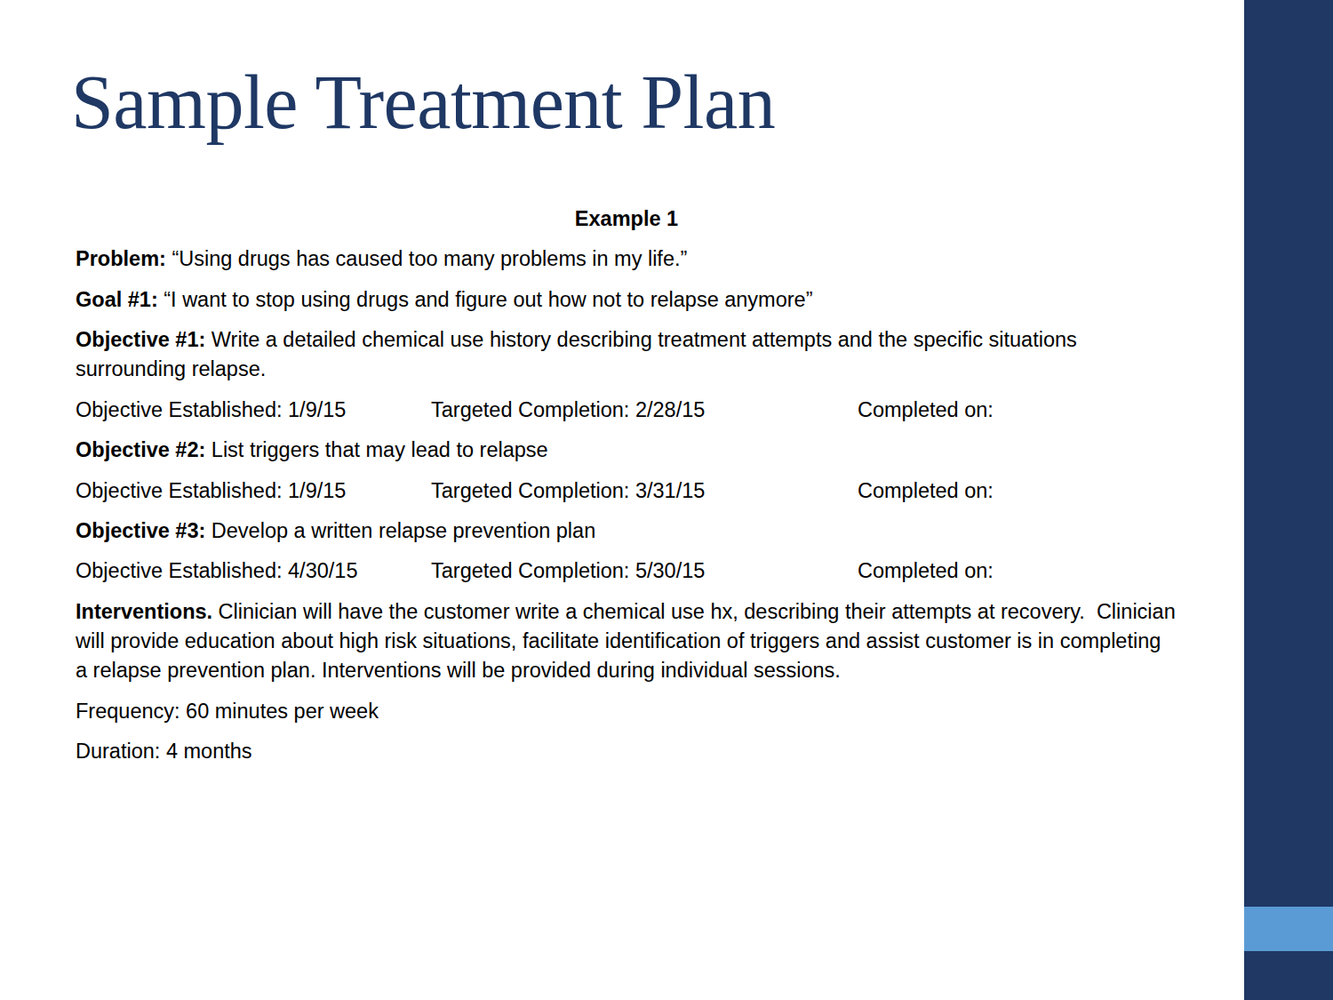Sample Treatment Plan
Example 1
Problem: “Using drugs has caused too many problems in my life.”
Goal #1: “I want to stop using drugs and figure out how not to relapse anymore”
Objective #1: Write a detailed chemical use history describing treatment attempts and the specific situations surrounding relapse.
Objective Established: 1/9/15 Targeted Completion: 2/28/15 Completed on:
Objective #2: List triggers that may lead to relapse
Objective Established: 1/9/15 Targeted Completion: 3/31/15 Completed on:
Objective #3: Develop a written relapse prevention plan
Objective Established: 4/30/15 Targeted Completion: 5/30/15 Completed on:
Interventions. Clinician will have the customer write a chemical use hx, describing their attempts at recovery. Clinician will provide education about high risk situations, facilitate identification of triggers and assist customer is in completing a relapse prevention plan. Interventions will be provided during individual sessions.
Frequency: 60 minutes per week
Duration: 4 months